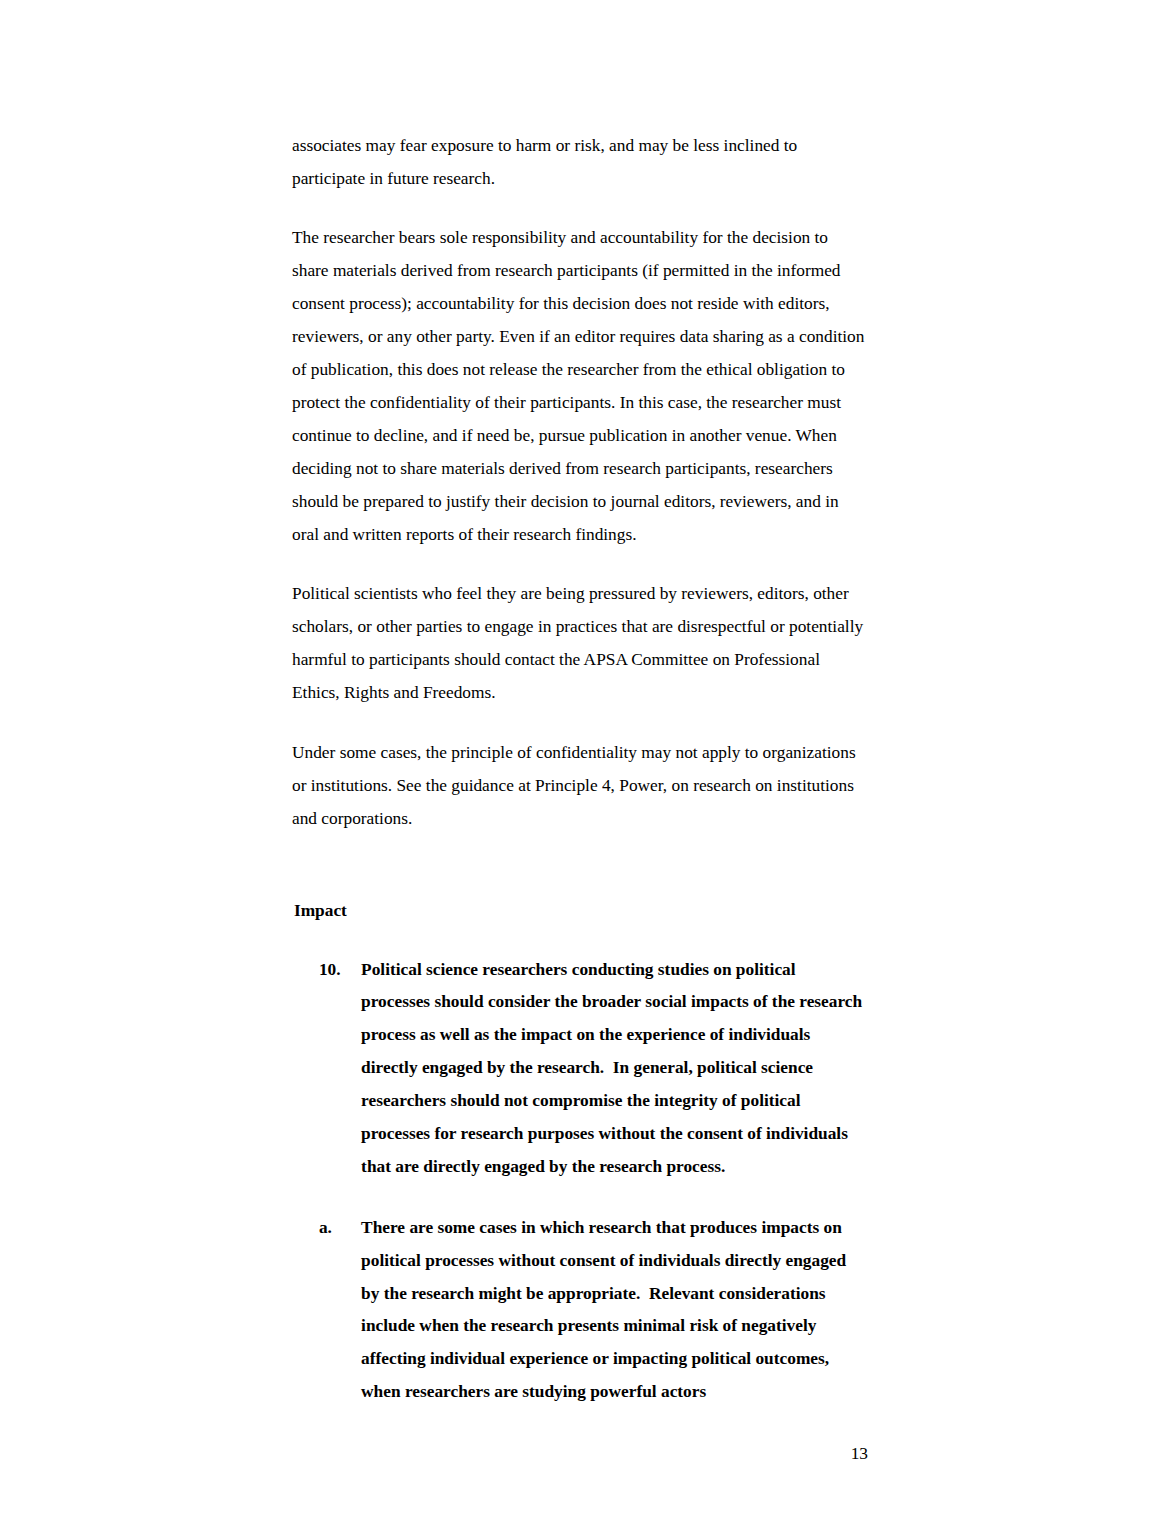associates may fear exposure to harm or risk, and may be less inclined to participate in future research.
The researcher bears sole responsibility and accountability for the decision to share materials derived from research participants (if permitted in the informed consent process); accountability for this decision does not reside with editors, reviewers, or any other party. Even if an editor requires data sharing as a condition of publication, this does not release the researcher from the ethical obligation to protect the confidentiality of their participants. In this case, the researcher must continue to decline, and if need be, pursue publication in another venue. When deciding not to share materials derived from research participants, researchers should be prepared to justify their decision to journal editors, reviewers, and in oral and written reports of their research findings.
Political scientists who feel they are being pressured by reviewers, editors, other scholars, or other parties to engage in practices that are disrespectful or potentially harmful to participants should contact the APSA Committee on Professional Ethics, Rights and Freedoms.
Under some cases, the principle of confidentiality may not apply to organizations or institutions. See the guidance at Principle 4, Power, on research on institutions and corporations.
Impact
10. Political science researchers conducting studies on political processes should consider the broader social impacts of the research process as well as the impact on the experience of individuals directly engaged by the research. In general, political science researchers should not compromise the integrity of political processes for research purposes without the consent of individuals that are directly engaged by the research process.
a. There are some cases in which research that produces impacts on political processes without consent of individuals directly engaged by the research might be appropriate. Relevant considerations include when the research presents minimal risk of negatively affecting individual experience or impacting political outcomes, when researchers are studying powerful actors
13